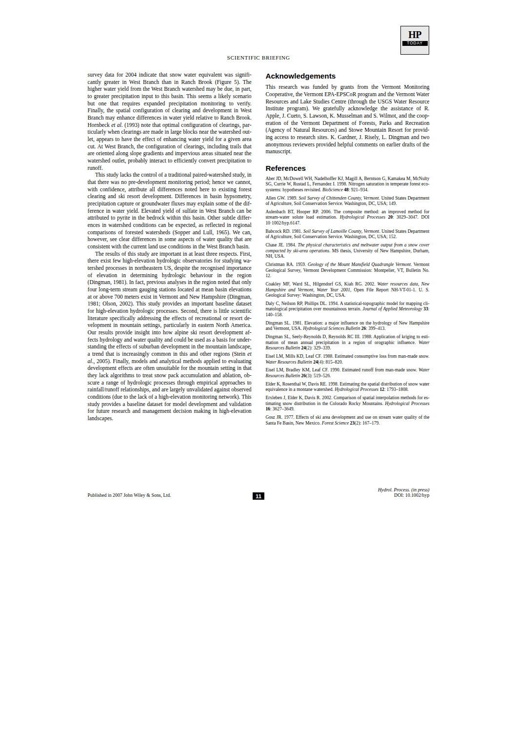HP
TODAY
Scientific Briefing
survey data for 2004 indicate that snow water equivalent was significantly greater in West Branch than in Ranch Brook (Figure 5). The higher water yield from the West Branch watershed may be due, in part, to greater precipitation input to this basin. This seems a likely scenario but one that requires expanded precipitation monitoring to verify. Finally, the spatial configuration of clearing and development in West Branch may enhance differences in water yield relative to Ranch Brook. Hornbeck et al. (1993) note that optimal configuration of clearings, particularly when clearings are made in large blocks near the watershed outlet, appears to have the effect of enhancing water yield for a given area cut. At West Branch, the configuration of clearings, including trails that are oriented along slope gradients and impervious areas situated near the watershed outlet, probably interact to efficiently convert precipitation to runoff.
This study lacks the control of a traditional paired-watershed study, in that there was no pre-development monitoring period; hence we cannot, with confidence, attribute all differences noted here to existing forest clearing and ski resort development. Differences in basin hypsometry, precipitation capture or groundwater fluxes may explain some of the difference in water yield. Elevated yield of sulfate in West Branch can be attributed to pyrite in the bedrock within this basin. Other subtle differences in watershed conditions can be expected, as reflected in regional comparisons of forested watersheds (Sopper and Lull, 1965). We can, however, see clear differences in some aspects of water quality that are consistent with the current land use conditions in the West Branch basin.
The results of this study are important in at least three respects. First, there exist few high-elevation hydrologic observatories for studying watershed processes in northeastern US, despite the recognised importance of elevation in determining hydrologic behaviour in the region (Dingman, 1981). In fact, previous analyses in the region noted that only four long-term stream gauging stations located at mean basin elevations at or above 700 meters exist in Vermont and New Hampshire (Dingman, 1981; Olson, 2002). This study provides an important baseline dataset for high-elevation hydrologic processes. Second, there is little scientific literature specifically addressing the effects of recreational or resort development in mountain settings, particularly in eastern North America. Our results provide insight into how alpine ski resort development affects hydrology and water quality and could be used as a basis for understanding the effects of suburban development in the mountain landscape, a trend that is increasingly common in this and other regions (Stein et al., 2005). Finally, models and analytical methods applied to evaluating development effects are often unsuitable for the mountain setting in that they lack algorithms to treat snow pack accumulation and ablation, obscure a range of hydrologic processes through empirical approaches to rainfall/runoff relationships, and are largely unvalidated against observed conditions (due to the lack of a high-elevation monitoring network). This study provides a baseline dataset for model development and validation for future research and management decision making in high-elevation landscapes.
Acknowledgements
This research was funded by grants from the Vermont Monitoring Cooperative, the Vermont EPA-EPSCoR program and the Vermont Water Resources and Lake Studies Centre (through the USGS Water Resource Institute program). We gratefully acknowledge the assistance of R. Apple, J. Cueto, S. Lawson, K. Musselman and S. Wilmot, and the cooperation of the Vermont Department of Forests, Parks and Recreation (Agency of Natural Resources) and Stowe Mountain Resort for providing access to research sites. K. Gardner, J. Risely, L. Dingman and two anonymous reviewers provided helpful comments on earlier drafts of the manuscript.
References
Aber JD, McDowell WH, Nadelhoffer KJ, Magill A, Berntson G, Kamakea M, McNulty SG, Currie W, Rustad L, Fernandez I. 1998. Nitrogen saturation in temperate forest ecosystems: hypotheses revisited. BioScience 48: 921–934.
Allen GW. 1989. Soil Survey of Chittenden County, Vermont. United States Department of Agriculture, Soil Conservation Service. Washington, DC, USA; 149.
Aulenbach BT, Hooper RP. 2006. The composite method: an improved method for stream-water solute load estimation. Hydrological Processes 20: 3029–3047. DOI 10·1002/hyp.6147.
Babcock RD. 1981. Soil Survey of Lamoille County, Vermont. United States Department of Agriculture, Soil Conservation Service. Washington, DC, USA; 152.
Chase JE. 1984. The physical characteristics and meltwater output from a snow cover compacted by ski-area operations. MS thesis, University of New Hampshire, Durham, NH, USA.
Christman RA. 1959. Geology of the Mount Mansfield Quadrangle Vermont. Vermont Geological Survey, Vermont Development Commission: Montpelier, VT, Bulletin No. 12.
Coakley MF, Ward SL, Hilgendorf GS, Kiah RG. 2002. Water resources data, New Hampshire and Vermont, Water Year 2001, Open File Report NH-VT-01-1. U. S. Geological Survey: Washington, DC, USA.
Daly C, Neilson RP, Phillips DL. 1994. A statistical-topographic model for mapping climatological precipitation over mountainous terrain. Journal of Applied Meteorology 33: 140–158.
Dingman SL. 1981. Elevation: a major influence on the hydrology of New Hampshire and Vermont, USA. Hydrological Sciences Bulletin 26: 399–413.
Dingman SL, Seely-Reynolds D, Reynolds RC III. 1988. Application of kriging to estimation of mean annual precipitation in a region of orographic influence. Water Resources Bulletin 24(2): 329–339.
Eisel LM, Mills KD, Leaf CF. 1988. Estimated consumptive loss from man-made snow. Water Resources Bulletin 24(4): 815–820.
Eisel LM, Bradley KM, Leaf CF. 1990. Estimated runoff from man-made snow. Water Resources Bulletin 26(3): 519–526.
Elder K, Rosenthal W, Davis RE. 1998. Estimating the spatial distribution of snow water equivalence in a montane watershed. Hydrological Processes 12: 1793–1808.
Erxleben J, Elder K, Davis R. 2002. Comparison of spatial interpolation methods for estimating snow distribution in the Colorado Rocky Mountains. Hydrological Processes 16: 3627–3649.
Gosz JR. 1977. Effects of ski area development and use on stream water quality of the Santa Fe Basin, New Mexico. Forest Science 23(2): 167–179.
Published in 2007 John Wiley & Sons, Ltd.
Hydrol. Process. (in press)
DOI: 10.1002/hyp
11